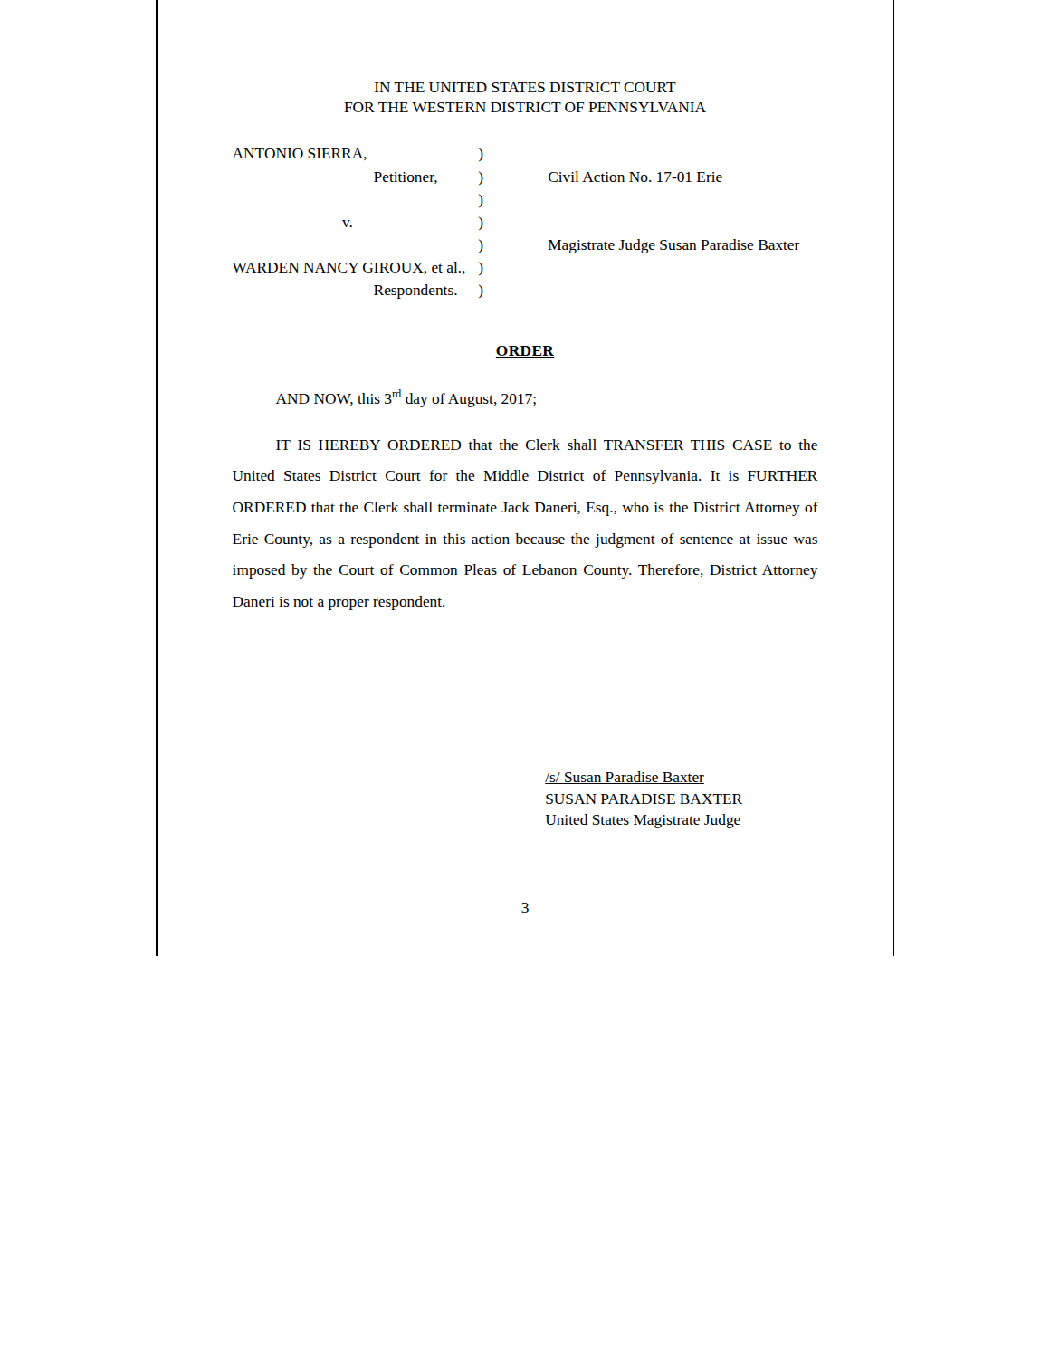IN THE UNITED STATES DISTRICT COURT
FOR THE WESTERN DISTRICT OF PENNSYLVANIA
| ANTONIO SIERRA, | ) | |
| Petitioner, | ) | Civil Action No. 17-01 Erie |
| | ) | |
| v. | ) | |
| | ) | Magistrate Judge Susan Paradise Baxter |
| WARDEN NANCY GIROUX, et al., | ) | |
| Respondents. | ) | |
ORDER
AND NOW, this 3rd day of August, 2017;
IT IS HEREBY ORDERED that the Clerk shall TRANSFER THIS CASE to the United States District Court for the Middle District of Pennsylvania. It is FURTHER ORDERED that the Clerk shall terminate Jack Daneri, Esq., who is the District Attorney of Erie County, as a respondent in this action because the judgment of sentence at issue was imposed by the Court of Common Pleas of Lebanon County. Therefore, District Attorney Daneri is not a proper respondent.
/s/ Susan Paradise Baxter
SUSAN PARADISE BAXTER
United States Magistrate Judge
3